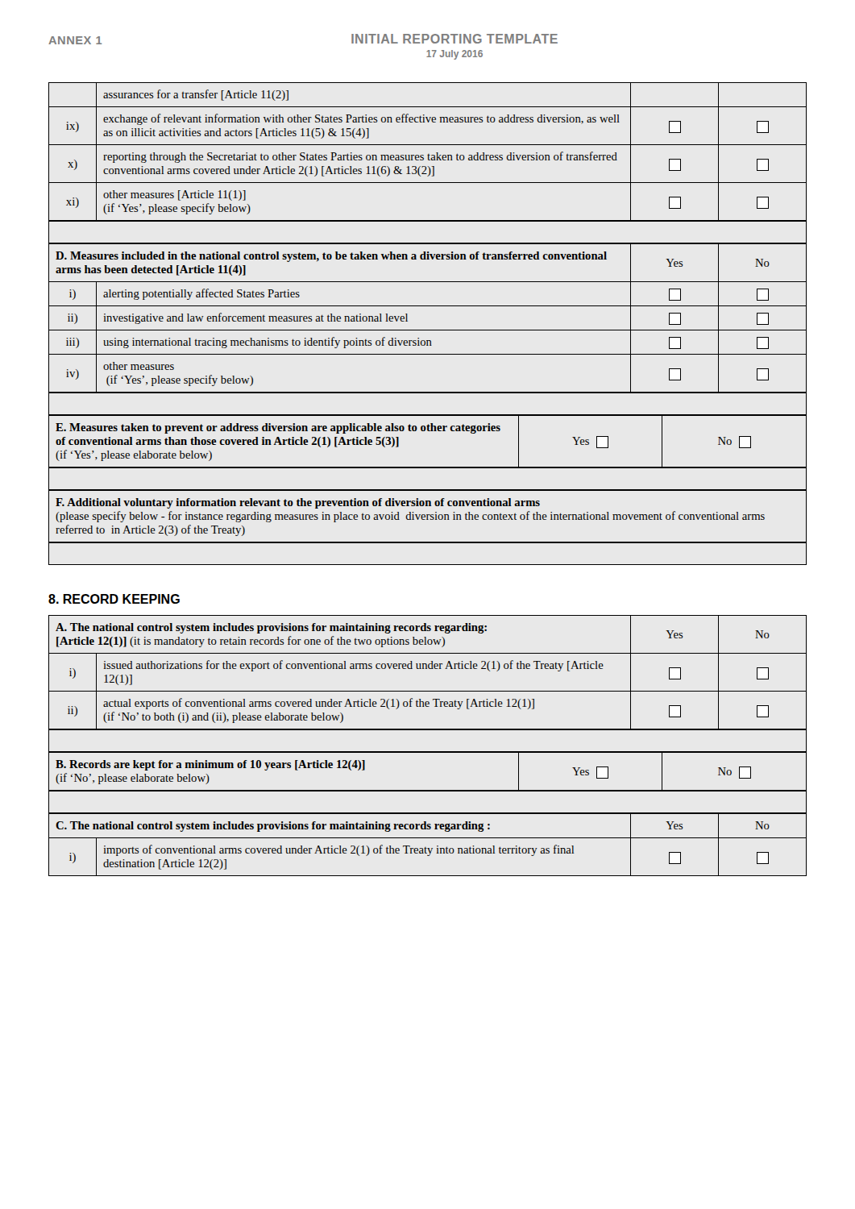ANNEX 1
INITIAL REPORTING TEMPLATE
17 July 2016
| | assurances for a transfer [Article 11(2)] | | |
| ix) | exchange of relevant information with other States Parties on effective measures to address diversion, as well as on illicit activities and actors [Articles 11(5) & 15(4)] | | |
| x) | reporting through the Secretariat to other States Parties on measures taken to address diversion of transferred conventional arms covered under Article 2(1) [Articles 11(6) & 13(2)] | | |
| xi) | other measures [Article 11(1)] (if ‘Yes’, please specify below) | | |
| D. Measures included in the national control system, to be taken when a diversion of transferred conventional arms has been detected [Article 11(4)] | Yes | No |
| i) | alerting potentially affected States Parties | | |
| ii) | investigative and law enforcement measures at the national level | | |
| iii) | using international tracing mechanisms to identify points of diversion | | |
| iv) | other measures (if ‘Yes’, please specify below) | | |
| E. Measures taken to prevent or address diversion are applicable also to other categories of conventional arms than those covered in Article 2(1) [Article 5(3)] (if ‘Yes’, please elaborate below) | Yes | No |
| F. Additional voluntary information relevant to the prevention of diversion of conventional arms (please specify below - for instance regarding measures in place to avoid diversion in the context of the international movement of conventional arms referred to in Article 2(3) of the Treaty) |
8. RECORD KEEPING
| A. The national control system includes provisions for maintaining records regarding: [Article 12(1)] (it is mandatory to retain records for one of the two options below) | Yes | No |
| i) | issued authorizations for the export of conventional arms covered under Article 2(1) of the Treaty [Article 12(1)] | | |
| ii) | actual exports of conventional arms covered under Article 2(1) of the Treaty [Article 12(1)] (if ‘No’ to both (i) and (ii), please elaborate below) | | |
| B. Records are kept for a minimum of 10 years [Article 12(4)] (if ‘No’, please elaborate below) | Yes | No |
| C. The national control system includes provisions for maintaining records regarding : | Yes | No |
| i) | imports of conventional arms covered under Article 2(1) of the Treaty into national territory as final destination [Article 12(2)] | | |